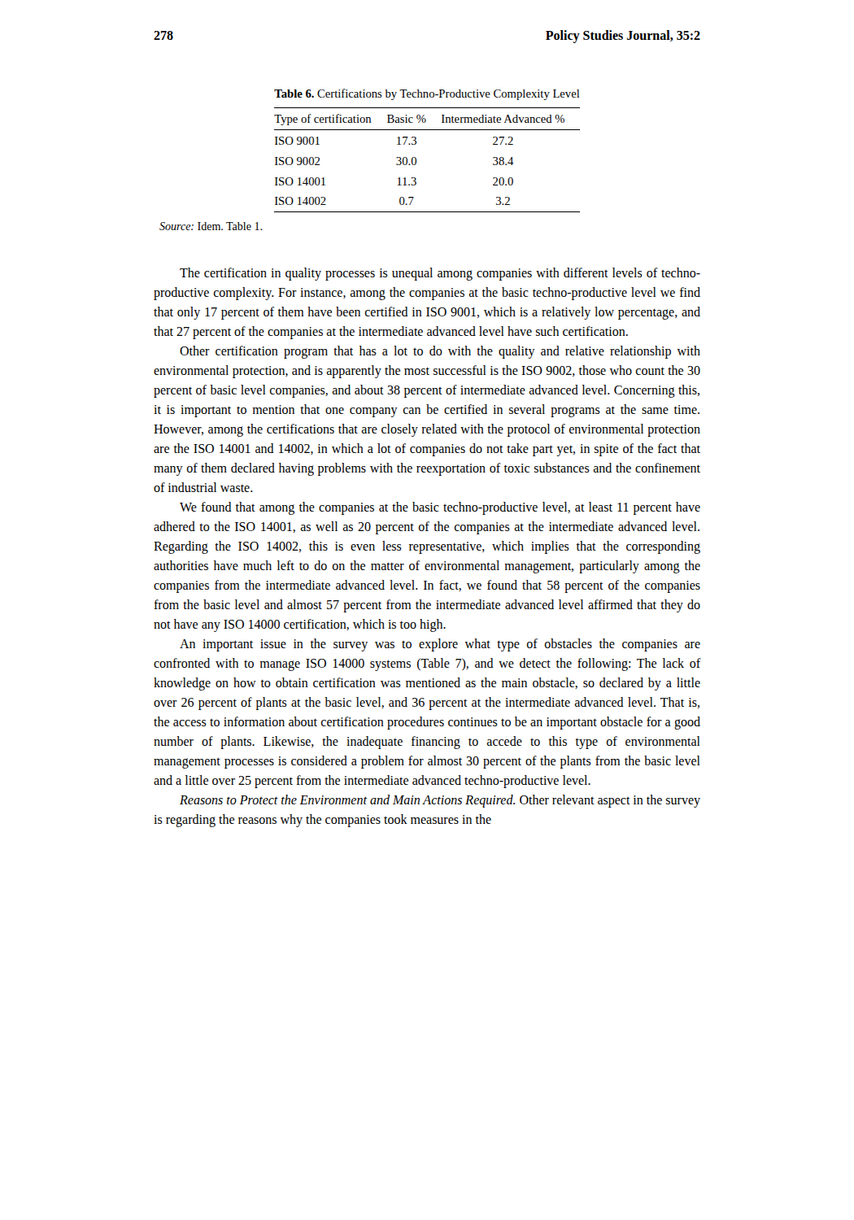278 Policy Studies Journal, 35:2
Table 6. Certifications by Techno-Productive Complexity Level
| Type of certification | Basic % | Intermediate Advanced % |
| --- | --- | --- |
| ISO 9001 | 17.3 | 27.2 |
| ISO 9002 | 30.0 | 38.4 |
| ISO 14001 | 11.3 | 20.0 |
| ISO 14002 | 0.7 | 3.2 |
Source: Idem. Table 1.
The certification in quality processes is unequal among companies with different levels of techno-productive complexity. For instance, among the companies at the basic techno-productive level we find that only 17 percent of them have been certified in ISO 9001, which is a relatively low percentage, and that 27 percent of the companies at the intermediate advanced level have such certification.
Other certification program that has a lot to do with the quality and relative relationship with environmental protection, and is apparently the most successful is the ISO 9002, those who count the 30 percent of basic level companies, and about 38 percent of intermediate advanced level. Concerning this, it is important to mention that one company can be certified in several programs at the same time. However, among the certifications that are closely related with the protocol of environmental protection are the ISO 14001 and 14002, in which a lot of companies do not take part yet, in spite of the fact that many of them declared having problems with the reexportation of toxic substances and the confinement of industrial waste.
We found that among the companies at the basic techno-productive level, at least 11 percent have adhered to the ISO 14001, as well as 20 percent of the companies at the intermediate advanced level. Regarding the ISO 14002, this is even less representative, which implies that the corresponding authorities have much left to do on the matter of environmental management, particularly among the companies from the intermediate advanced level. In fact, we found that 58 percent of the companies from the basic level and almost 57 percent from the intermediate advanced level affirmed that they do not have any ISO 14000 certification, which is too high.
An important issue in the survey was to explore what type of obstacles the companies are confronted with to manage ISO 14000 systems (Table 7), and we detect the following: The lack of knowledge on how to obtain certification was mentioned as the main obstacle, so declared by a little over 26 percent of plants at the basic level, and 36 percent at the intermediate advanced level. That is, the access to information about certification procedures continues to be an important obstacle for a good number of plants. Likewise, the inadequate financing to accede to this type of environmental management processes is considered a problem for almost 30 percent of the plants from the basic level and a little over 25 percent from the intermediate advanced techno-productive level.
Reasons to Protect the Environment and Main Actions Required. Other relevant aspect in the survey is regarding the reasons why the companies took measures in the